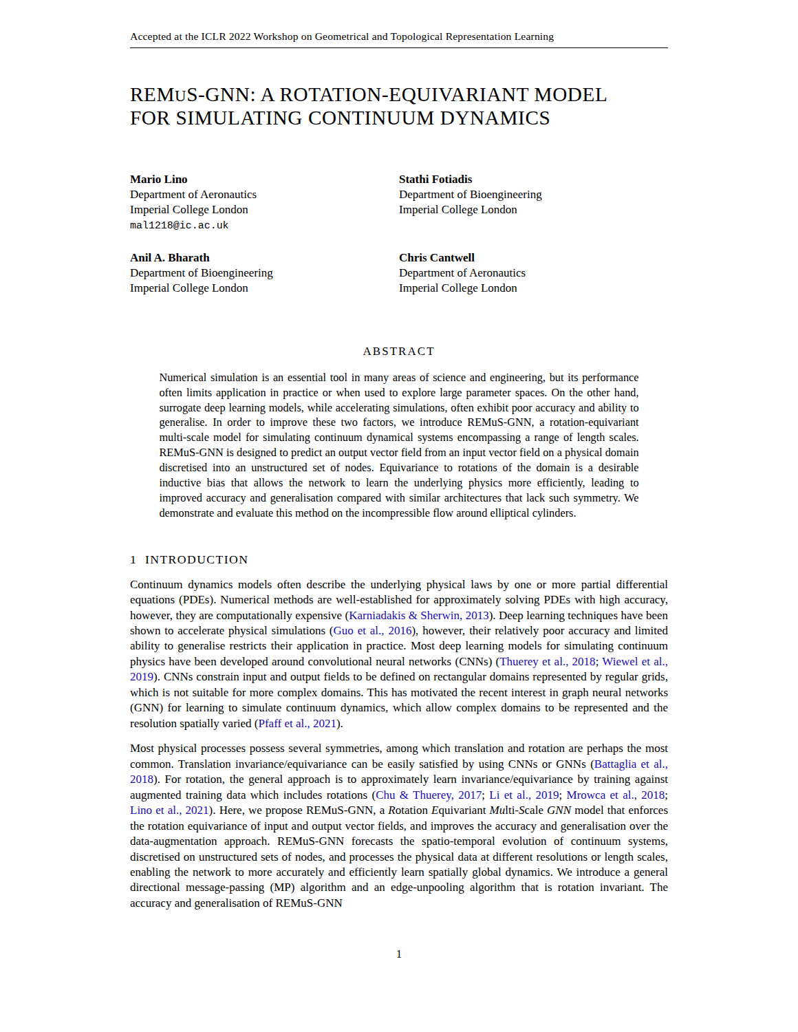Accepted at the ICLR 2022 Workshop on Geometrical and Topological Representation Learning
REMUS-GNN: A Rotation-Equivariant Model
for Simulating Continuum Dynamics
| Mario Lino Department of Aeronautics Imperial College London mal1218@ic.ac.uk | Stathi Fotiadis Department of Bioengineering Imperial College London |
| Anil A. Bharath Department of Bioengineering Imperial College London | Chris Cantwell Department of Aeronautics Imperial College London |
Abstract
Numerical simulation is an essential tool in many areas of science and engineering, but its performance often limits application in practice or when used to explore large parameter spaces. On the other hand, surrogate deep learning models, while accelerating simulations, often exhibit poor accuracy and ability to generalise. In order to improve these two factors, we introduce REMuS-GNN, a rotation-equivariant multi-scale model for simulating continuum dynamical systems encompassing a range of length scales. REMuS-GNN is designed to predict an output vector field from an input vector field on a physical domain discretised into an unstructured set of nodes. Equivariance to rotations of the domain is a desirable inductive bias that allows the network to learn the underlying physics more efficiently, leading to improved accuracy and generalisation compared with similar architectures that lack such symmetry. We demonstrate and evaluate this method on the incompressible flow around elliptical cylinders.
1 Introduction
Continuum dynamics models often describe the underlying physical laws by one or more partial differential equations (PDEs). Numerical methods are well-established for approximately solving PDEs with high accuracy, however, they are computationally expensive (Karniadakis & Sherwin, 2013). Deep learning techniques have been shown to accelerate physical simulations (Guo et al., 2016), however, their relatively poor accuracy and limited ability to generalise restricts their application in practice. Most deep learning models for simulating continuum physics have been developed around convolutional neural networks (CNNs) (Thuerey et al., 2018; Wiewel et al., 2019). CNNs constrain input and output fields to be defined on rectangular domains represented by regular grids, which is not suitable for more complex domains. This has motivated the recent interest in graph neural networks (GNN) for learning to simulate continuum dynamics, which allow complex domains to be represented and the resolution spatially varied (Pfaff et al., 2021).
Most physical processes possess several symmetries, among which translation and rotation are perhaps the most common. Translation invariance/equivariance can be easily satisfied by using CNNs or GNNs (Battaglia et al., 2018). For rotation, the general approach is to approximately learn invariance/equivariance by training against augmented training data which includes rotations (Chu & Thuerey, 2017; Li et al., 2019; Mrowca et al., 2018; Lino et al., 2021). Here, we propose REMuS-GNN, a Rotation Equivariant Multi-Scale GNN model that enforces the rotation equivariance of input and output vector fields, and improves the accuracy and generalisation over the data-augmentation approach. REMuS-GNN forecasts the spatio-temporal evolution of continuum systems, discretised on unstructured sets of nodes, and processes the physical data at different resolutions or length scales, enabling the network to more accurately and efficiently learn spatially global dynamics. We introduce a general directional message-passing (MP) algorithm and an edge-unpooling algorithm that is rotation invariant. The accuracy and generalisation of REMuS-GNN
1